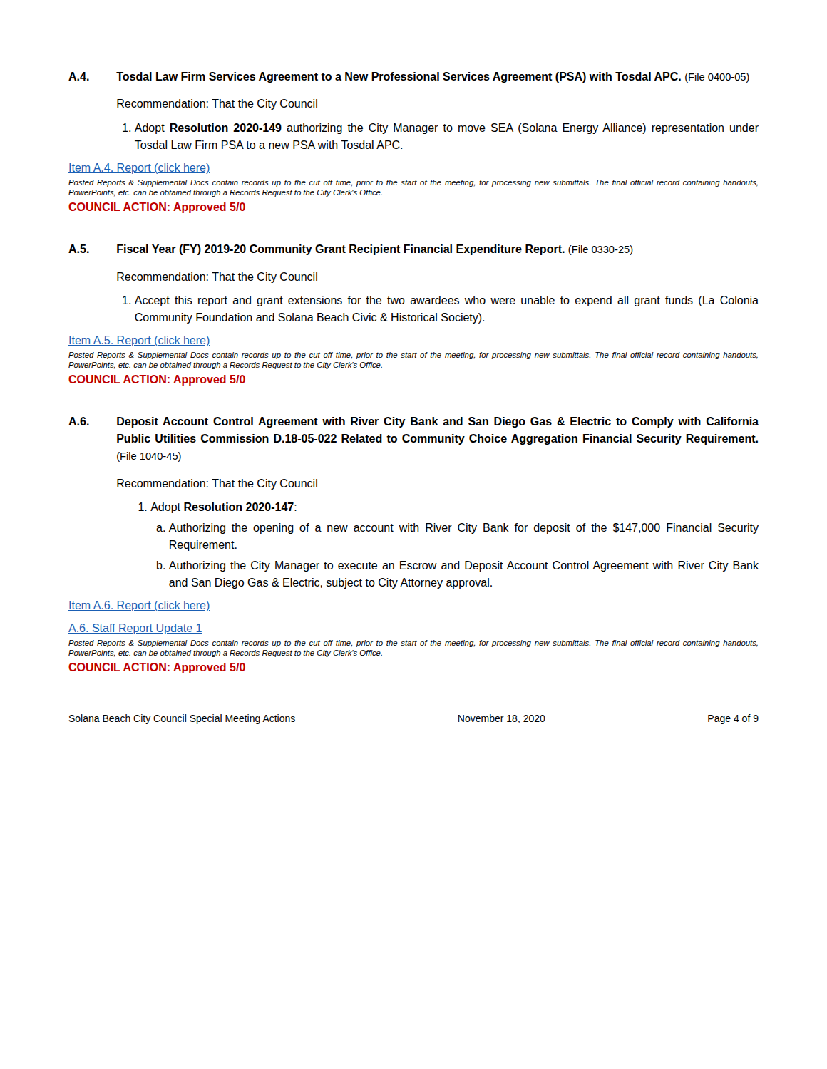A.4.
Tosdal Law Firm Services Agreement to a New Professional Services Agreement (PSA) with Tosdal APC. (File 0400-05)
Recommendation: That the City Council
Adopt Resolution 2020-149 authorizing the City Manager to move SEA (Solana Energy Alliance) representation under Tosdal Law Firm PSA to a new PSA with Tosdal APC.
Item A.4. Report (click here)
Posted Reports & Supplemental Docs contain records up to the cut off time, prior to the start of the meeting, for processing new submittals. The final official record containing handouts, PowerPoints, etc. can be obtained through a Records Request to the City Clerk's Office.
COUNCIL ACTION: Approved 5/0
A.5.
Fiscal Year (FY) 2019-20 Community Grant Recipient Financial Expenditure Report. (File 0330-25)
Recommendation: That the City Council
Accept this report and grant extensions for the two awardees who were unable to expend all grant funds (La Colonia Community Foundation and Solana Beach Civic & Historical Society).
Item A.5. Report (click here)
Posted Reports & Supplemental Docs contain records up to the cut off time, prior to the start of the meeting, for processing new submittals. The final official record containing handouts, PowerPoints, etc. can be obtained through a Records Request to the City Clerk's Office.
COUNCIL ACTION: Approved 5/0
A.6.
Deposit Account Control Agreement with River City Bank and San Diego Gas & Electric to Comply with California Public Utilities Commission D.18-05-022 Related to Community Choice Aggregation Financial Security Requirement. (File 1040-45)
Recommendation: That the City Council
Adopt Resolution 2020-147:
Authorizing the opening of a new account with River City Bank for deposit of the $147,000 Financial Security Requirement.
Authorizing the City Manager to execute an Escrow and Deposit Account Control Agreement with River City Bank and San Diego Gas & Electric, subject to City Attorney approval.
Item A.6. Report (click here) A.6. Staff Report Update 1
Posted Reports & Supplemental Docs contain records up to the cut off time, prior to the start of the meeting, for processing new submittals. The final official record containing handouts, PowerPoints, etc. can be obtained through a Records Request to the City Clerk's Office.
COUNCIL ACTION: Approved 5/0
Solana Beach City Council Special Meeting Actions November 18, 2020 Page 4 of 9